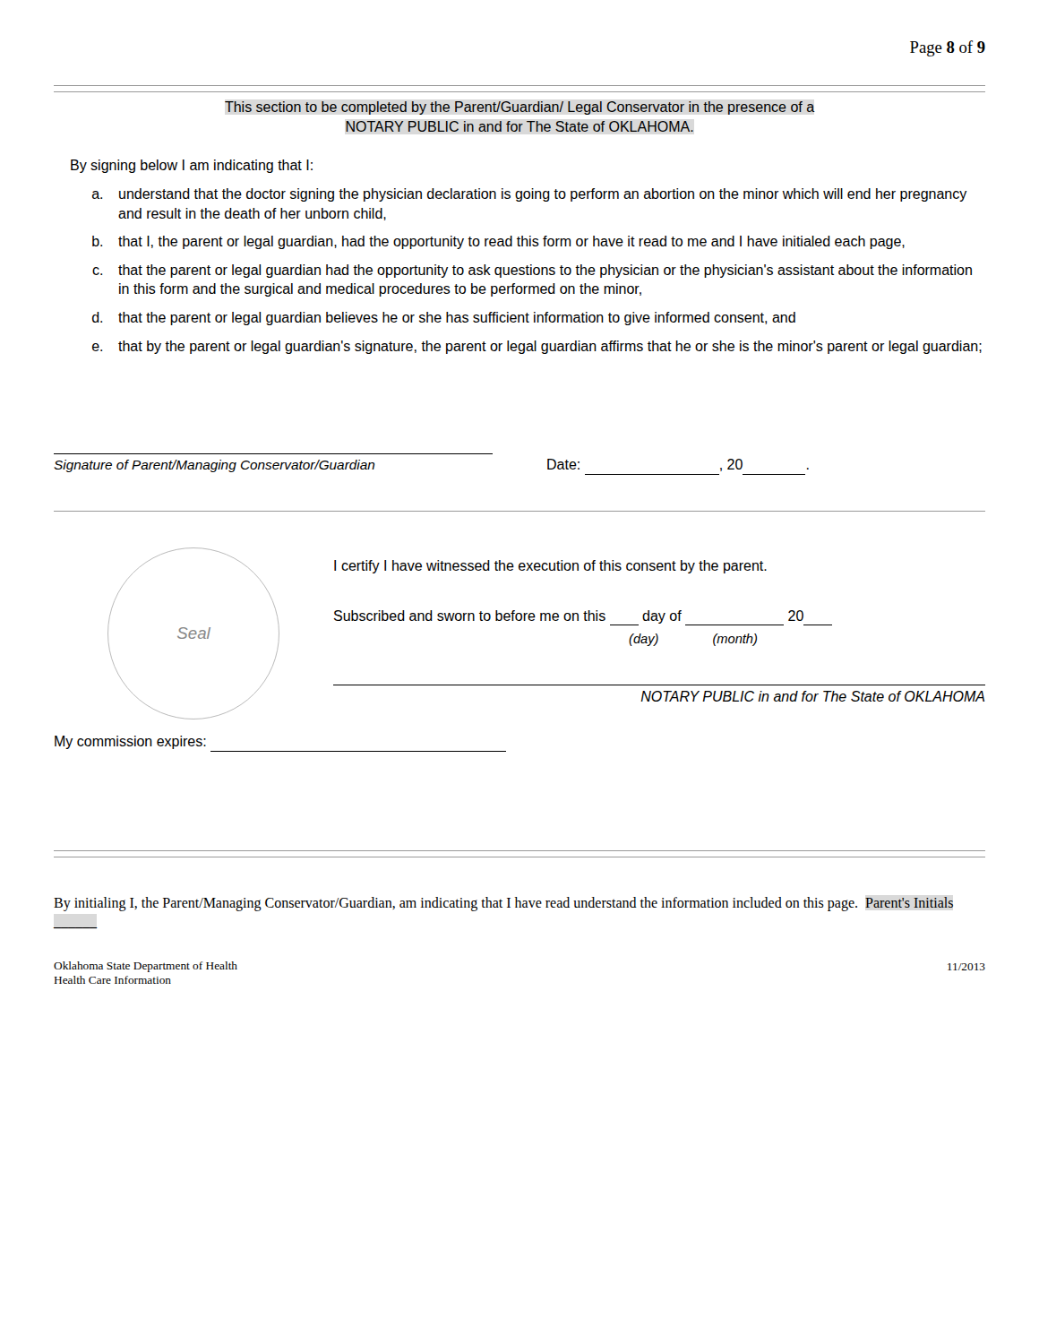Page 8 of 9
This section to be completed by the Parent/Guardian/ Legal Conservator in the presence of a
NOTARY PUBLIC in and for The State of OKLAHOMA.
By signing below I am indicating that I:
understand that the doctor signing the physician declaration is going to perform an abortion on the minor which will end her pregnancy and result in the death of her unborn child,
that I, the parent or legal guardian, had the opportunity to read this form or have it read to me and I have initialed each page,
that the parent or legal guardian had the opportunity to ask questions to the physician or the physician's assistant about the information in this form and the surgical and medical procedures to be performed on the minor,
that the parent or legal guardian believes he or she has sufficient information to give informed consent, and
that by the parent or legal guardian's signature, the parent or legal guardian affirms that he or she is the minor's parent or legal guardian;
Signature of Parent/Managing Conservator/Guardian
Date: , 20 .
Seal
I certify I have witnessed the execution of this consent by the parent.
Subscribed and sworn to before me on this day of 20
(day)(month)
NOTARY PUBLIC in and for The State of OKLAHOMA
My commission expires:
By initialing I, the Parent/Managing Conservator/Guardian, am indicating that I have read understand the information included on this page. Parent's Initials ______
Oklahoma State Department of Health
Health Care Information
11/2013